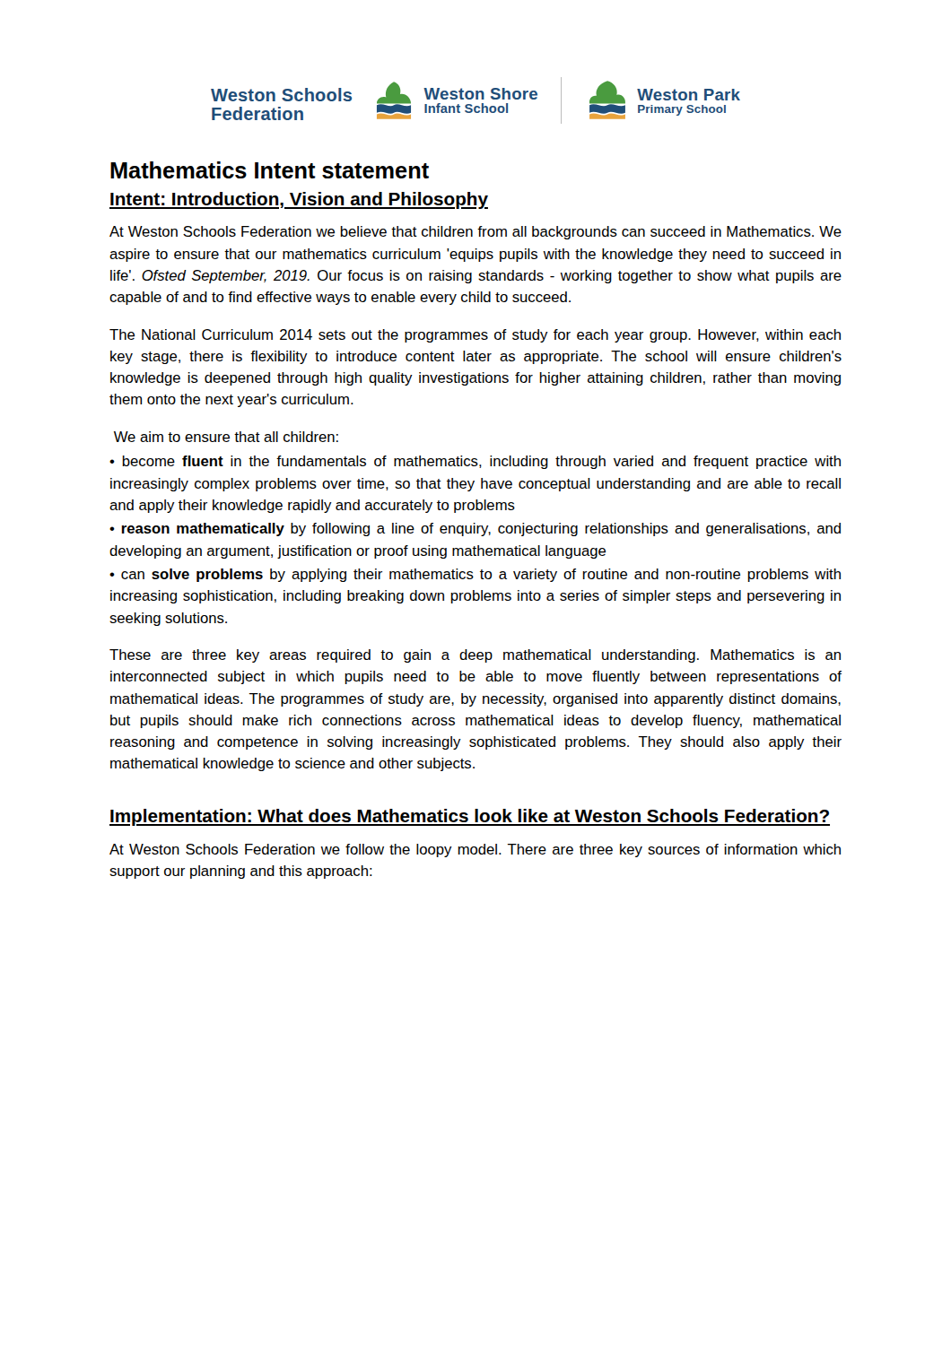Weston Schools Federation
Weston Shore Infant School
Weston Park Primary School
Mathematics Intent statement
Intent: Introduction, Vision and Philosophy
At Weston Schools Federation we believe that children from all backgrounds can succeed in Mathematics. We aspire to ensure that our mathematics curriculum 'equips pupils with the knowledge they need to succeed in life'. Ofsted September, 2019. Our focus is on raising standards - working together to show what pupils are capable of and to find effective ways to enable every child to succeed.
The National Curriculum 2014 sets out the programmes of study for each year group. However, within each key stage, there is flexibility to introduce content later as appropriate. The school will ensure children's knowledge is deepened through high quality investigations for higher attaining children, rather than moving them onto the next year's curriculum.
We aim to ensure that all children:
become fluent in the fundamentals of mathematics, including through varied and frequent practice with increasingly complex problems over time, so that they have conceptual understanding and are able to recall and apply their knowledge rapidly and accurately to problems
reason mathematically by following a line of enquiry, conjecturing relationships and generalisations, and developing an argument, justification or proof using mathematical language
can solve problems by applying their mathematics to a variety of routine and non-routine problems with increasing sophistication, including breaking down problems into a series of simpler steps and persevering in seeking solutions.
These are three key areas required to gain a deep mathematical understanding. Mathematics is an interconnected subject in which pupils need to be able to move fluently between representations of mathematical ideas. The programmes of study are, by necessity, organised into apparently distinct domains, but pupils should make rich connections across mathematical ideas to develop fluency, mathematical reasoning and competence in solving increasingly sophisticated problems. They should also apply their mathematical knowledge to science and other subjects.
Implementation: What does Mathematics look like at Weston Schools Federation?
At Weston Schools Federation we follow the loopy model. There are three key sources of information which support our planning and this approach: